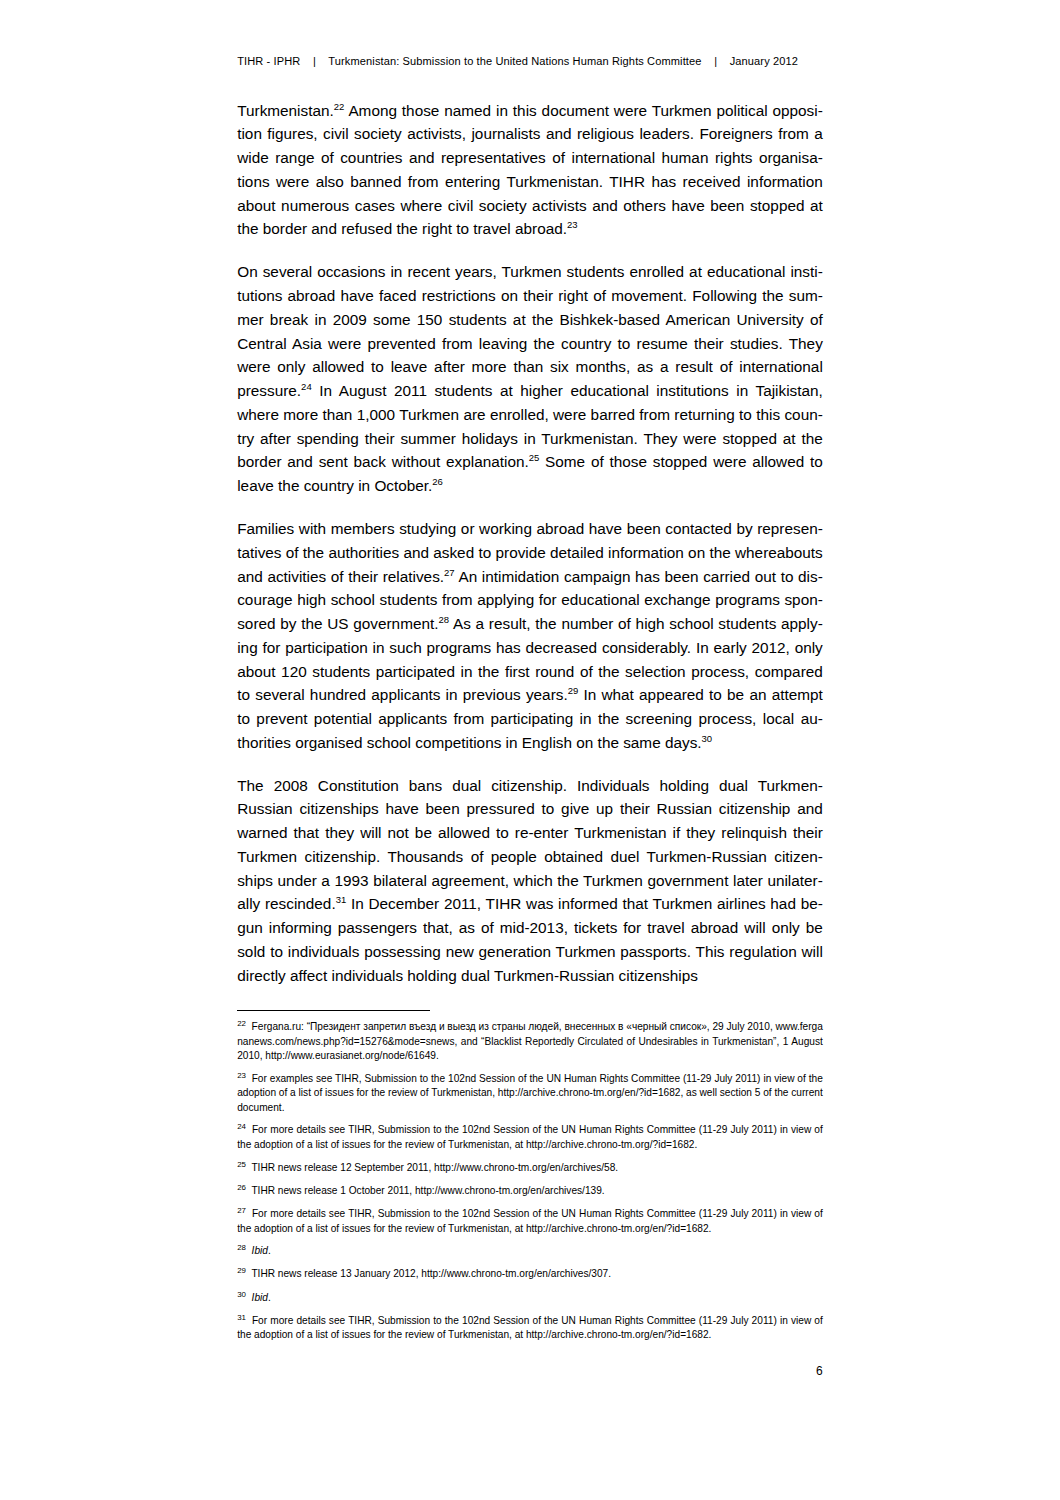TIHR - IPHR | Turkmenistan: Submission to the United Nations Human Rights Committee | January 2012
Turkmenistan.22 Among those named in this document were Turkmen political opposition figures, civil society activists, journalists and religious leaders. Foreigners from a wide range of countries and representatives of international human rights organisations were also banned from entering Turkmenistan. TIHR has received information about numerous cases where civil society activists and others have been stopped at the border and refused the right to travel abroad.23
On several occasions in recent years, Turkmen students enrolled at educational institutions abroad have faced restrictions on their right of movement. Following the summer break in 2009 some 150 students at the Bishkek-based American University of Central Asia were prevented from leaving the country to resume their studies. They were only allowed to leave after more than six months, as a result of international pressure.24 In August 2011 students at higher educational institutions in Tajikistan, where more than 1,000 Turkmen are enrolled, were barred from returning to this country after spending their summer holidays in Turkmenistan. They were stopped at the border and sent back without explanation.25 Some of those stopped were allowed to leave the country in October.26
Families with members studying or working abroad have been contacted by representatives of the authorities and asked to provide detailed information on the whereabouts and activities of their relatives.27 An intimidation campaign has been carried out to discourage high school students from applying for educational exchange programs sponsored by the US government.28 As a result, the number of high school students applying for participation in such programs has decreased considerably. In early 2012, only about 120 students participated in the first round of the selection process, compared to several hundred applicants in previous years.29 In what appeared to be an attempt to prevent potential applicants from participating in the screening process, local authorities organised school competitions in English on the same days.30
The 2008 Constitution bans dual citizenship. Individuals holding dual Turkmen-Russian citizenships have been pressured to give up their Russian citizenship and warned that they will not be allowed to re-enter Turkmenistan if they relinquish their Turkmen citizenship. Thousands of people obtained duel Turkmen-Russian citizenships under a 1993 bilateral agreement, which the Turkmen government later unilaterally rescinded.31 In December 2011, TIHR was informed that Turkmen airlines had begun informing passengers that, as of mid-2013, tickets for travel abroad will only be sold to individuals possessing new generation Turkmen passports. This regulation will directly affect individuals holding dual Turkmen-Russian citizenships
22 Fergana.ru: “Президент запретил въезд и выезд из страны людей, внесенных в «черный список», 29 July 2010, www.fergananews.com/news.php?id=15276&mode=snews, and “Blacklist Reportedly Circulated of Undesirables in Turkmenistan”, 1 August 2010, http://www.eurasianet.org/node/61649.
23 For examples see TIHR, Submission to the 102nd Session of the UN Human Rights Committee (11-29 July 2011) in view of the adoption of a list of issues for the review of Turkmenistan, http://archive.chrono-tm.org/en/?id=1682, as well section 5 of the current document.
24 For more details see TIHR, Submission to the 102nd Session of the UN Human Rights Committee (11-29 July 2011) in view of the adoption of a list of issues for the review of Turkmenistan, at http://archive.chrono-tm.org/?id=1682.
25 TIHR news release 12 September 2011, http://www.chrono-tm.org/en/archives/58.
26 TIHR news release 1 October 2011, http://www.chrono-tm.org/en/archives/139.
27 For more details see TIHR, Submission to the 102nd Session of the UN Human Rights Committee (11-29 July 2011) in view of the adoption of a list of issues for the review of Turkmenistan, at http://archive.chrono-tm.org/en/?id=1682.
28 Ibid.
29 TIHR news release 13 January 2012, http://www.chrono-tm.org/en/archives/307.
30 Ibid.
31 For more details see TIHR, Submission to the 102nd Session of the UN Human Rights Committee (11-29 July 2011) in view of the adoption of a list of issues for the review of Turkmenistan, at http://archive.chrono-tm.org/en/?id=1682.
6